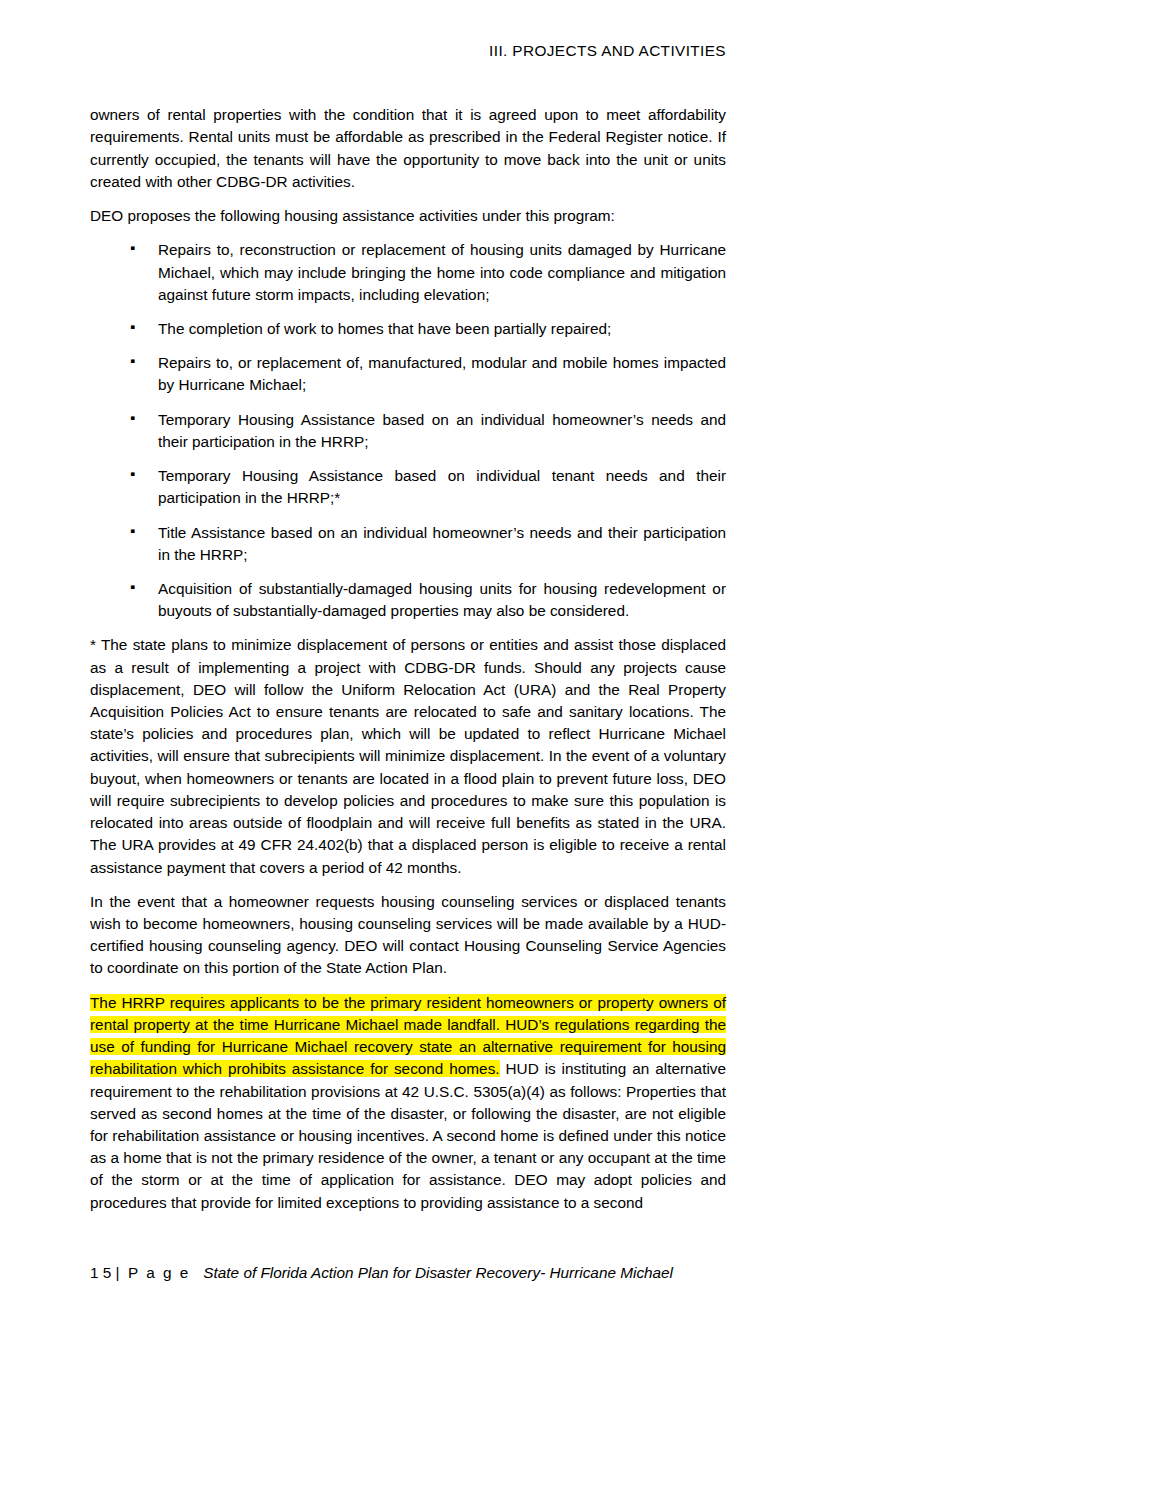III. PROJECTS AND ACTIVITIES
owners of rental properties with the condition that it is agreed upon to meet affordability requirements. Rental units must be affordable as prescribed in the Federal Register notice. If currently occupied, the tenants will have the opportunity to move back into the unit or units created with other CDBG-DR activities.
DEO proposes the following housing assistance activities under this program:
Repairs to, reconstruction or replacement of housing units damaged by Hurricane Michael, which may include bringing the home into code compliance and mitigation against future storm impacts, including elevation;
The completion of work to homes that have been partially repaired;
Repairs to, or replacement of, manufactured, modular and mobile homes impacted by Hurricane Michael;
Temporary Housing Assistance based on an individual homeowner’s needs and their participation in the HRRP;
Temporary Housing Assistance based on individual tenant needs and their participation in the HRRP;*
Title Assistance based on an individual homeowner’s needs and their participation in the HRRP;
Acquisition of substantially-damaged housing units for housing redevelopment or buyouts of substantially-damaged properties may also be considered.
* The state plans to minimize displacement of persons or entities and assist those displaced as a result of implementing a project with CDBG-DR funds. Should any projects cause displacement, DEO will follow the Uniform Relocation Act (URA) and the Real Property Acquisition Policies Act to ensure tenants are relocated to safe and sanitary locations. The state’s policies and procedures plan, which will be updated to reflect Hurricane Michael activities, will ensure that subrecipients will minimize displacement. In the event of a voluntary buyout, when homeowners or tenants are located in a flood plain to prevent future loss, DEO will require subrecipients to develop policies and procedures to make sure this population is relocated into areas outside of floodplain and will receive full benefits as stated in the URA. The URA provides at 49 CFR 24.402(b) that a displaced person is eligible to receive a rental assistance payment that covers a period of 42 months.
In the event that a homeowner requests housing counseling services or displaced tenants wish to become homeowners, housing counseling services will be made available by a HUD-certified housing counseling agency. DEO will contact Housing Counseling Service Agencies to coordinate on this portion of the State Action Plan.
The HRRP requires applicants to be the primary resident homeowners or property owners of rental property at the time Hurricane Michael made landfall. HUD’s regulations regarding the use of funding for Hurricane Michael recovery state an alternative requirement for housing rehabilitation which prohibits assistance for second homes. HUD is instituting an alternative requirement to the rehabilitation provisions at 42 U.S.C. 5305(a)(4) as follows: Properties that served as second homes at the time of the disaster, or following the disaster, are not eligible for rehabilitation assistance or housing incentives. A second home is defined under this notice as a home that is not the primary residence of the owner, a tenant or any occupant at the time of the storm or at the time of application for assistance. DEO may adopt policies and procedures that provide for limited exceptions to providing assistance to a second
1 5 | P a g e State of Florida Action Plan for Disaster Recovery- Hurricane Michael